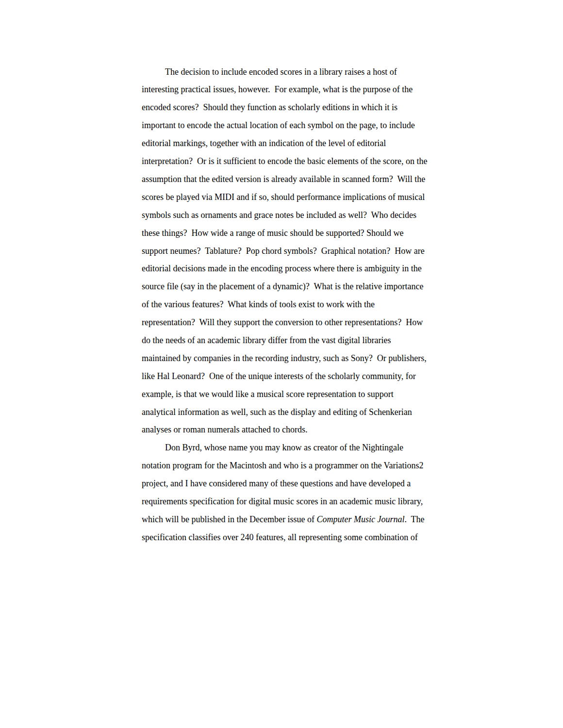The decision to include encoded scores in a library raises a host of interesting practical issues, however. For example, what is the purpose of the encoded scores? Should they function as scholarly editions in which it is important to encode the actual location of each symbol on the page, to include editorial markings, together with an indication of the level of editorial interpretation? Or is it sufficient to encode the basic elements of the score, on the assumption that the edited version is already available in scanned form? Will the scores be played via MIDI and if so, should performance implications of musical symbols such as ornaments and grace notes be included as well? Who decides these things? How wide a range of music should be supported? Should we support neumes? Tablature? Pop chord symbols? Graphical notation? How are editorial decisions made in the encoding process where there is ambiguity in the source file (say in the placement of a dynamic)? What is the relative importance of the various features? What kinds of tools exist to work with the representation? Will they support the conversion to other representations? How do the needs of an academic library differ from the vast digital libraries maintained by companies in the recording industry, such as Sony? Or publishers, like Hal Leonard? One of the unique interests of the scholarly community, for example, is that we would like a musical score representation to support analytical information as well, such as the display and editing of Schenkerian analyses or roman numerals attached to chords.
Don Byrd, whose name you may know as creator of the Nightingale notation program for the Macintosh and who is a programmer on the Variations2 project, and I have considered many of these questions and have developed a requirements specification for digital music scores in an academic music library, which will be published in the December issue of Computer Music Journal. The specification classifies over 240 features, all representing some combination of